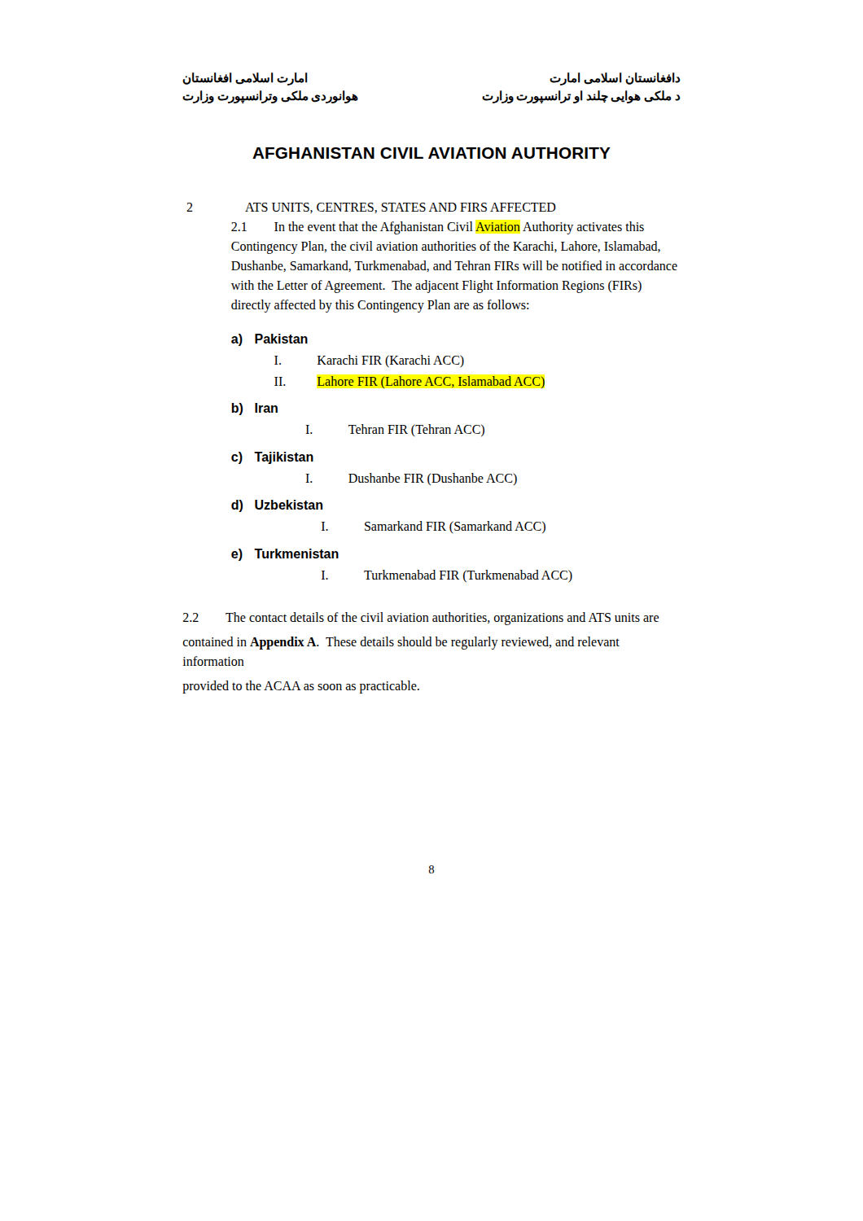| امارت اسلامی افغانستان هوانوردی ملکی وترانسپورت وزارت | دافغانستان اسلامی امارت د ملکی هوایی چلند او ترانسپورت وزارت |
AFGHANISTAN CIVIL AVIATION AUTHORITY
2
ATS UNITS, CENTRES, STATES AND FIRS AFFECTED
2.1 In the event that the Afghanistan Civil Aviation Authority activates this Contingency Plan, the civil aviation authorities of the Karachi, Lahore, Islamabad, Dushanbe, Samarkand, Turkmenabad, and Tehran FIRs will be notified in accordance with the Letter of Agreement. The adjacent Flight Information Regions (FIRs) directly affected by this Contingency Plan are as follows:
a) Pakistan
I. Karachi FIR (Karachi ACC)
II. Lahore FIR (Lahore ACC, Islamabad ACC)
b) Iran
I. Tehran FIR (Tehran ACC)
c) Tajikistan
I. Dushanbe FIR (Dushanbe ACC)
d) Uzbekistan
I. Samarkand FIR (Samarkand ACC)
e) Turkmenistan
I. Turkmenabad FIR (Turkmenabad ACC)
2.2 The contact details of the civil aviation authorities, organizations and ATS units are
contained in Appendix A. These details should be regularly reviewed, and relevant information
provided to the ACAA as soon as practicable.
8